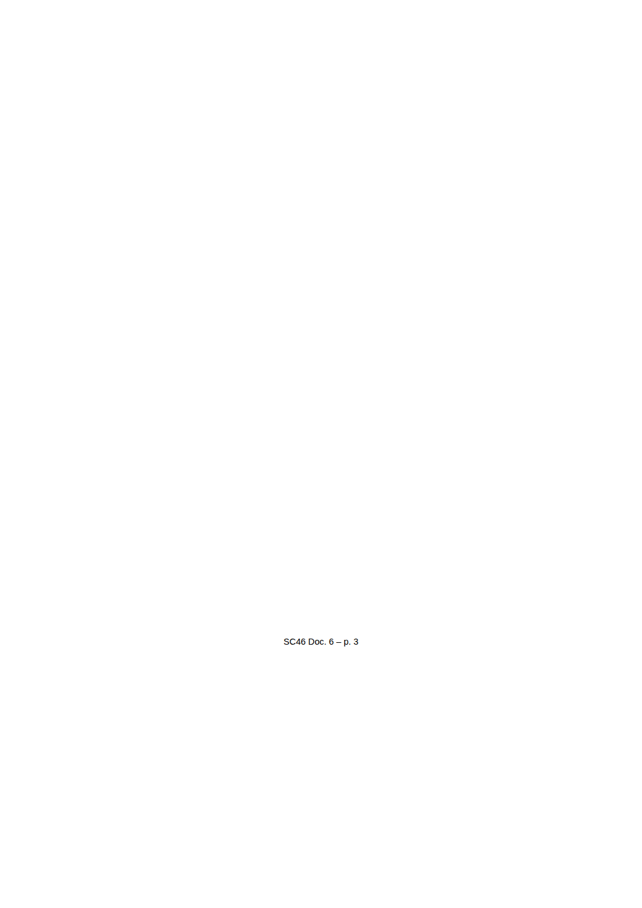SC46 Doc. 6 – p. 3